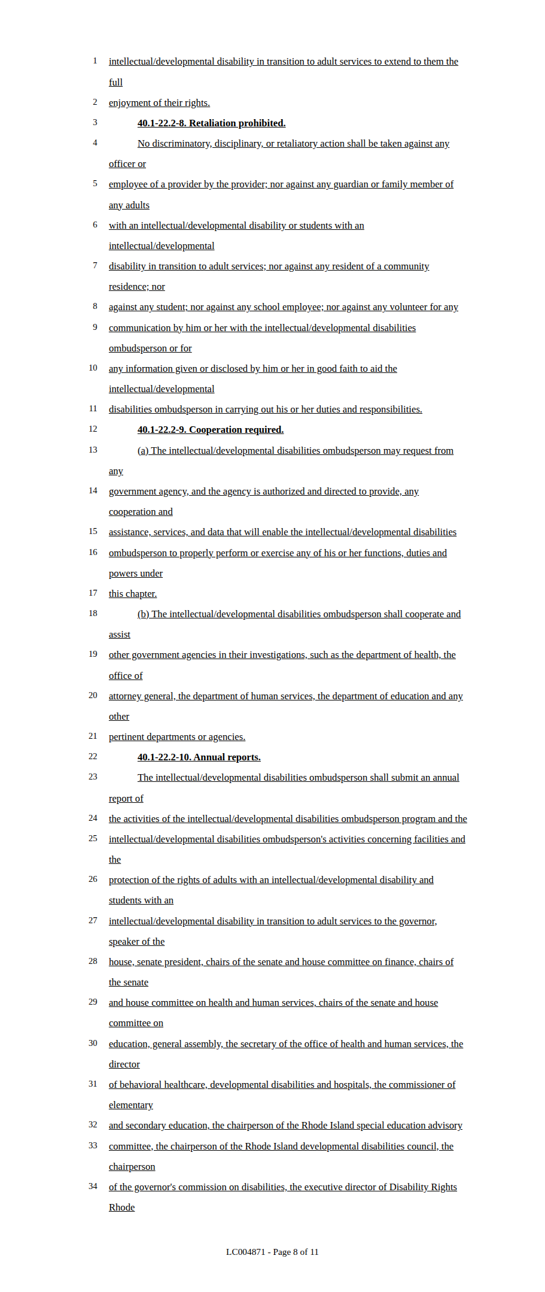intellectual/developmental disability in transition to adult services to extend to them the full
enjoyment of their rights.
40.1-22.2-8. Retaliation prohibited.
No discriminatory, disciplinary, or retaliatory action shall be taken against any officer or
employee of a provider by the provider; nor against any guardian or family member of any adults
with an intellectual/developmental disability or students with an intellectual/developmental
disability in transition to adult services; nor against any resident of a community residence; nor
against any student; nor against any school employee; nor against any volunteer for any
communication by him or her with the intellectual/developmental disabilities ombudsperson or for
any information given or disclosed by him or her in good faith to aid the intellectual/developmental
disabilities ombudsperson in carrying out his or her duties and responsibilities.
40.1-22.2-9. Cooperation required.
(a) The intellectual/developmental disabilities ombudsperson may request from any
government agency, and the agency is authorized and directed to provide, any cooperation and
assistance, services, and data that will enable the intellectual/developmental disabilities
ombudsperson to properly perform or exercise any of his or her functions, duties and powers under
this chapter.
(b) The intellectual/developmental disabilities ombudsperson shall cooperate and assist
other government agencies in their investigations, such as the department of health, the office of
attorney general, the department of human services, the department of education and any other
pertinent departments or agencies.
40.1-22.2-10. Annual reports.
The intellectual/developmental disabilities ombudsperson shall submit an annual report of
the activities of the intellectual/developmental disabilities ombudsperson program and the
intellectual/developmental disabilities ombudsperson's activities concerning facilities and the
protection of the rights of adults with an intellectual/developmental disability and students with an
intellectual/developmental disability in transition to adult services to the governor, speaker of the
house, senate president, chairs of the senate and house committee on finance, chairs of the senate
and house committee on health and human services, chairs of the senate and house committee on
education, general assembly, the secretary of the office of health and human services, the director
of behavioral healthcare, developmental disabilities and hospitals, the commissioner of elementary
and secondary education, the chairperson of the Rhode Island special education advisory
committee, the chairperson of the Rhode Island developmental disabilities council, the chairperson
of the governor's commission on disabilities, the executive director of Disability Rights Rhode
LC004871 - Page 8 of 11